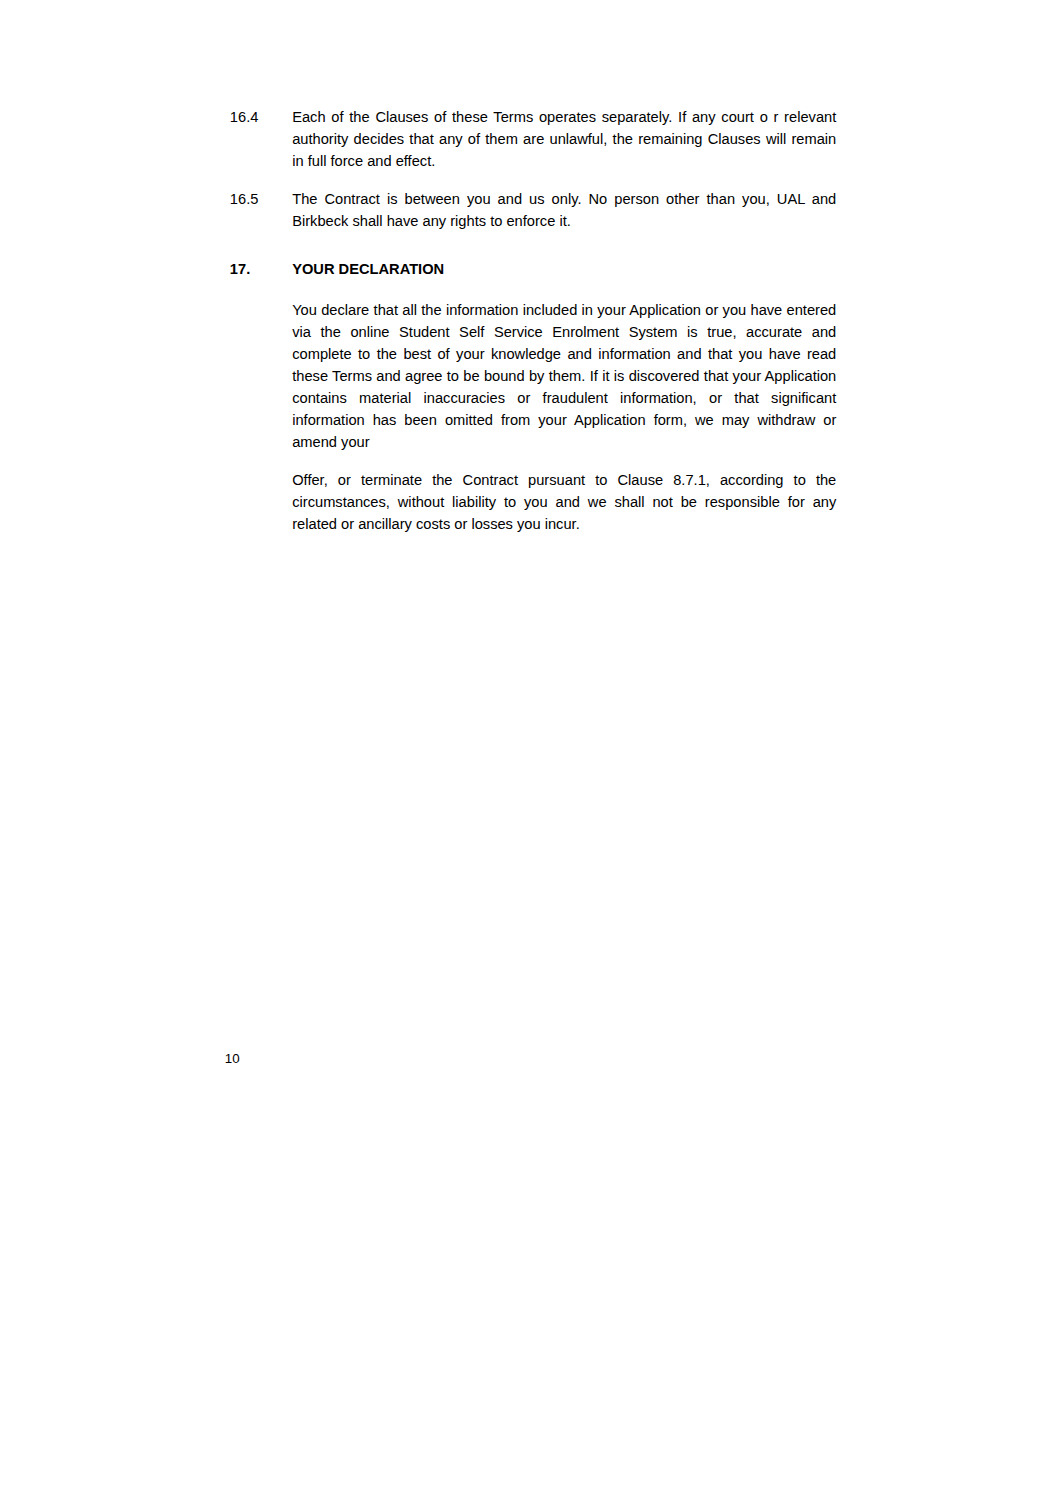16.4
Each of the Clauses of these Terms operates separately. If any court o r relevant authority decides that any of them are unlawful, the remaining Clauses will remain in full force and effect.
16.5
The Contract is between you and us only. No person other than you, UAL and Birkbeck shall have any rights to enforce it.
17.
YOUR DECLARATION
You declare that all the information included in your Application or you have entered via the online Student Self Service Enrolment System is true, accurate and complete to the best of your knowledge and information and that you have read these Terms and agree to be bound by them. If it is discovered that your Application contains material inaccuracies or fraudulent information, or that significant information has been omitted from your Application form, we may withdraw or amend your
Offer, or terminate the Contract pursuant to Clause 8.7.1, according to the circumstances, without liability to you and we shall not be responsible for any related or ancillary costs or losses you incur.
10